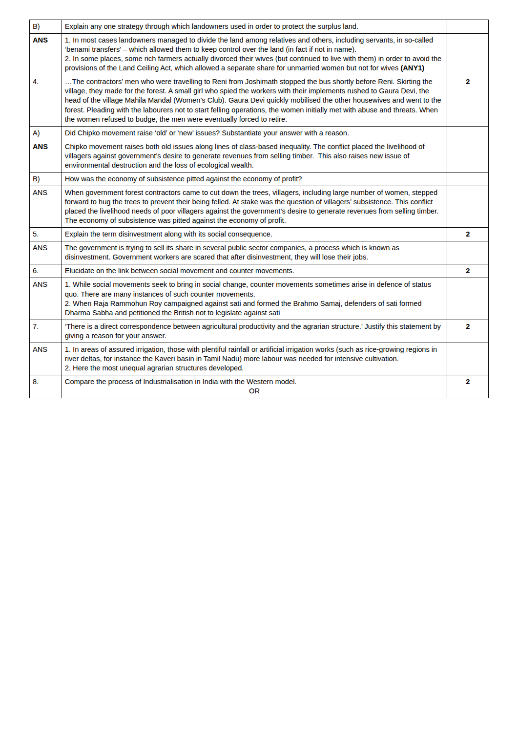| B) | Explain any one strategy through which landowners used in order to protect the surplus land. | |
| ANS | 1. In most cases landowners managed to divide the land among relatives and others, including servants, in so-called ‘benami transfers’ – which allowed them to keep control over the land (in fact if not in name). 2. In some places, some rich farmers actually divorced their wives (but continued to live with them) in order to avoid the provisions of the Land Ceiling Act, which allowed a separate share for unmarried women but not for wives (ANY1) | |
| 4. | …The contractors’ men who were travelling to Reni from Joshimath stopped the bus shortly before Reni. Skirting the village, they made for the forest. A small girl who spied the workers with their implements rushed to Gaura Devi, the head of the village Mahila Mandal (Women’s Club). Gaura Devi quickly mobilised the other housewives and went to the forest. Pleading with the labourers not to start felling operations, the women initially met with abuse and threats. When the women refused to budge, the men were eventually forced to retire. | 2 |
| A) | Did Chipko movement raise ‘old’ or ‘new’ issues? Substantiate your answer with a reason. | |
| ANS | Chipko movement raises both old issues along lines of class-based inequality. The conflict placed the livelihood of villagers against government’s desire to generate revenues from selling timber. This also raises new issue of environmental destruction and the loss of ecological wealth. | |
| B) | How was the economy of subsistence pitted against the economy of profit? | |
| ANS | When government forest contractors came to cut down the trees, villagers, including large number of women, stepped forward to hug the trees to prevent their being felled. At stake was the question of villagers’ subsistence. This conflict placed the livelihood needs of poor villagers against the government’s desire to generate revenues from selling timber. The economy of subsistence was pitted against the economy of profit. | |
| 5. | Explain the term disinvestment along with its social consequence. | 2 |
| ANS | The government is trying to sell its share in several public sector companies, a process which is known as disinvestment. Government workers are scared that after disinvestment, they will lose their jobs. | |
| 6. | Elucidate on the link between social movement and counter movements. | 2 |
| ANS | 1. While social movements seek to bring in social change, counter movements sometimes arise in defence of status quo. There are many instances of such counter movements. 2. When Raja Rammohun Roy campaigned against sati and formed the Brahmo Samaj, defenders of sati formed Dharma Sabha and petitioned the British not to legislate against sati | |
| 7. | ‘There is a direct correspondence between agricultural productivity and the agrarian structure.’ Justify this statement by giving a reason for your answer. | 2 |
| ANS | 1. In areas of assured irrigation, those with plentiful rainfall or artificial irrigation works (such as rice-growing regions in river deltas, for instance the Kaveri basin in Tamil Nadu) more labour was needed for intensive cultivation. 2. Here the most unequal agrarian structures developed. | |
| 8. | Compare the process of Industrialisation in India with the Western model. OR | 2 |